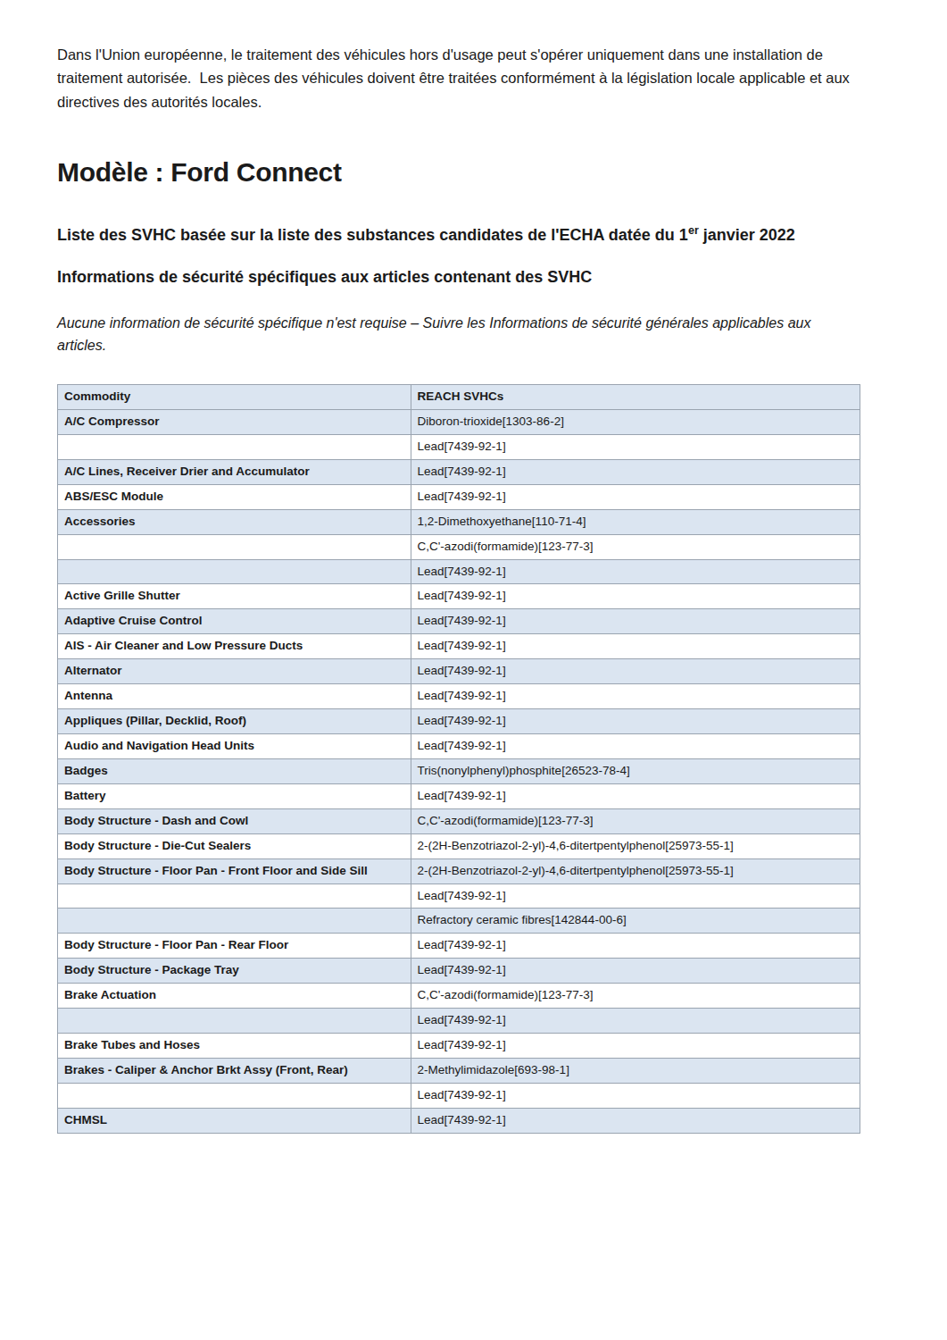Dans l'Union européenne, le traitement des véhicules hors d'usage peut s'opérer uniquement dans une installation de traitement autorisée. Les pièces des véhicules doivent être traitées conformément à la législation locale applicable et aux directives des autorités locales.
Modèle : Ford Connect
Liste des SVHC basée sur la liste des substances candidates de l'ECHA datée du 1er janvier 2022
Informations de sécurité spécifiques aux articles contenant des SVHC
Aucune information de sécurité spécifique n'est requise – Suivre les Informations de sécurité générales applicables aux articles.
| Commodity | REACH SVHCs |
| --- | --- |
| A/C Compressor | Diboron-trioxide[1303-86-2] |
| | Lead[7439-92-1] |
| A/C Lines, Receiver Drier and Accumulator | Lead[7439-92-1] |
| ABS/ESC Module | Lead[7439-92-1] |
| Accessories | 1,2-Dimethoxyethane[110-71-4] |
| | C,C'-azodi(formamide)[123-77-3] |
| | Lead[7439-92-1] |
| Active Grille Shutter | Lead[7439-92-1] |
| Adaptive Cruise Control | Lead[7439-92-1] |
| AIS - Air Cleaner and Low Pressure Ducts | Lead[7439-92-1] |
| Alternator | Lead[7439-92-1] |
| Antenna | Lead[7439-92-1] |
| Appliques (Pillar, Decklid, Roof) | Lead[7439-92-1] |
| Audio and Navigation Head Units | Lead[7439-92-1] |
| Badges | Tris(nonylphenyl)phosphite[26523-78-4] |
| Battery | Lead[7439-92-1] |
| Body Structure - Dash and Cowl | C,C'-azodi(formamide)[123-77-3] |
| Body Structure - Die-Cut Sealers | 2-(2H-Benzotriazol-2-yl)-4,6-ditertpentylphenol[25973-55-1] |
| Body Structure - Floor Pan - Front Floor and Side Sill | 2-(2H-Benzotriazol-2-yl)-4,6-ditertpentylphenol[25973-55-1] |
| | Lead[7439-92-1] |
| | Refractory ceramic fibres[142844-00-6] |
| Body Structure - Floor Pan - Rear Floor | Lead[7439-92-1] |
| Body Structure - Package Tray | Lead[7439-92-1] |
| Brake Actuation | C,C'-azodi(formamide)[123-77-3] |
| | Lead[7439-92-1] |
| Brake Tubes and Hoses | Lead[7439-92-1] |
| Brakes - Caliper & Anchor Brkt Assy (Front, Rear) | 2-Methylimidazole[693-98-1] |
| | Lead[7439-92-1] |
| CHMSL | Lead[7439-92-1] |